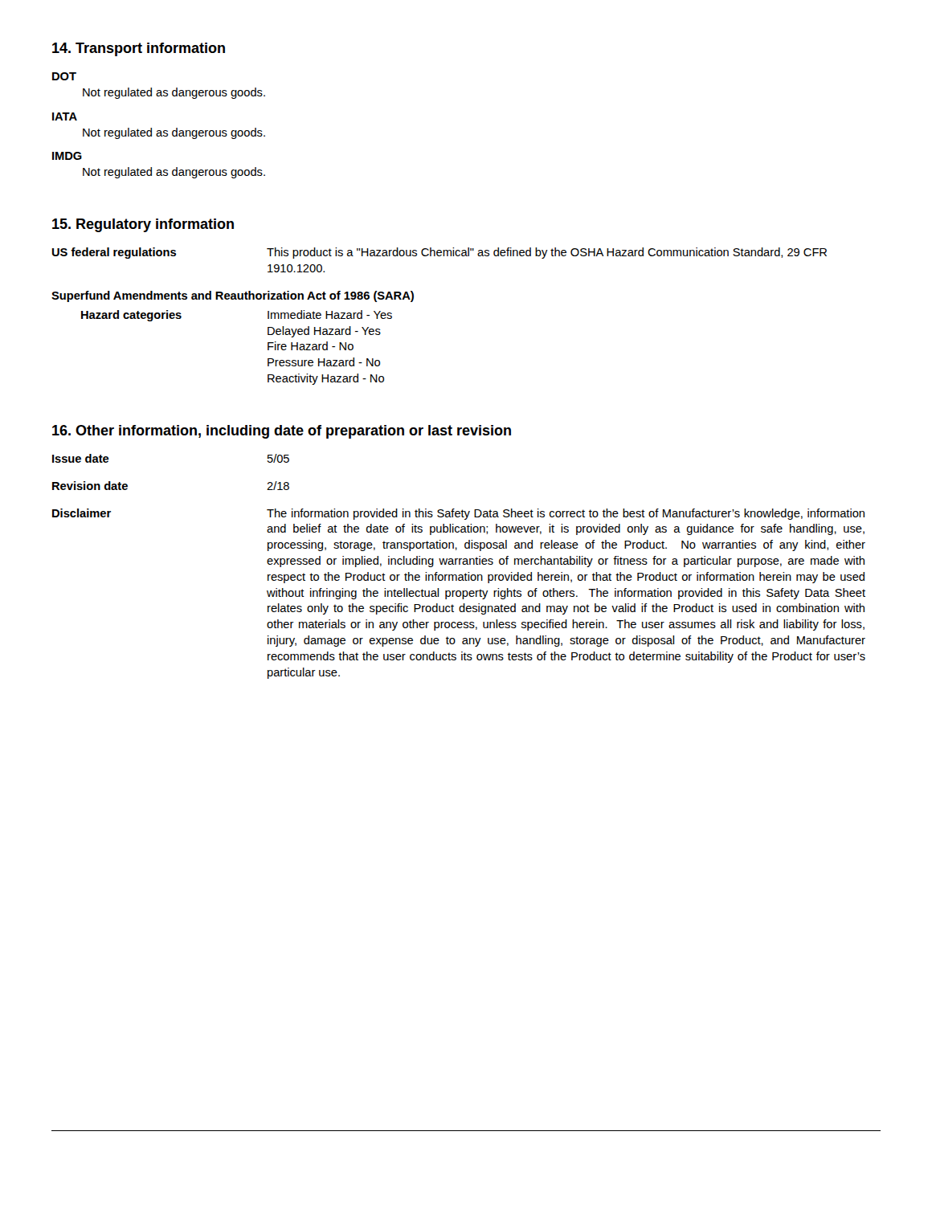14. Transport information
DOT
Not regulated as dangerous goods.
IATA
Not regulated as dangerous goods.
IMDG
Not regulated as dangerous goods.
15. Regulatory information
US federal regulations
This product is a "Hazardous Chemical" as defined by the OSHA Hazard Communication Standard, 29 CFR 1910.1200.
Superfund Amendments and Reauthorization Act of 1986 (SARA)
Hazard categories
Immediate Hazard - Yes
Delayed Hazard - Yes
Fire Hazard - No
Pressure Hazard - No
Reactivity Hazard - No
16. Other information, including date of preparation or last revision
Issue date
5/05
Revision date
2/18
Disclaimer
The information provided in this Safety Data Sheet is correct to the best of Manufacturer’s knowledge, information and belief at the date of its publication; however, it is provided only as a guidance for safe handling, use, processing, storage, transportation, disposal and release of the Product. No warranties of any kind, either expressed or implied, including warranties of merchantability or fitness for a particular purpose, are made with respect to the Product or the information provided herein, or that the Product or information herein may be used without infringing the intellectual property rights of others. The information provided in this Safety Data Sheet relates only to the specific Product designated and may not be valid if the Product is used in combination with other materials or in any other process, unless specified herein. The user assumes all risk and liability for loss, injury, damage or expense due to any use, handling, storage or disposal of the Product, and Manufacturer recommends that the user conducts its owns tests of the Product to determine suitability of the Product for user’s particular use.